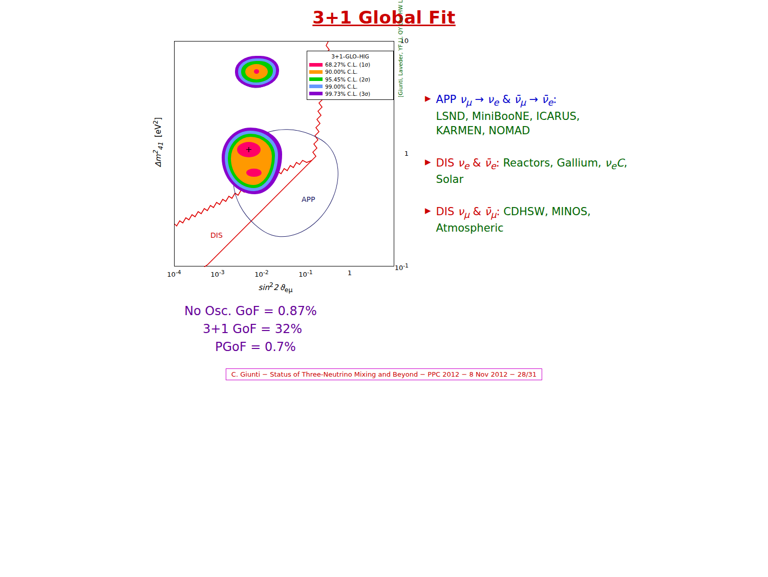3+1 Global Fit
Δm241 [eV2]
10
1
10-1
APP
DIS
+
3+1–GLO–HIG
68.27% C.L. (1σ)
90.00% C.L.
95.45% C.L. (2σ)
99.00% C.L.
99.73% C.L. (3σ)
[Giunti, Laveder, YF Li, QY Liu, HW Long, Sep 2012]
10-4
10-3
10-2
10-1
1
sin22 ϑeμ
▶ APP νμ → νe & ν̄μ → ν̄e:
LSND, MiniBooNE, ICARUS, KARMEN, NOMAD
▶ DIS νe & ν̄e: Reactors, Gallium, νeC, Solar
▶ DIS νμ & ν̄μ: CDHSW, MINOS, Atmospheric
No Osc. GoF = 0.87%
3+1 GoF = 32%
PGoF = 0.7%
C. Giunti − Status of Three-Neutrino Mixing and Beyond − PPC 2012 − 8 Nov 2012 − 28/31